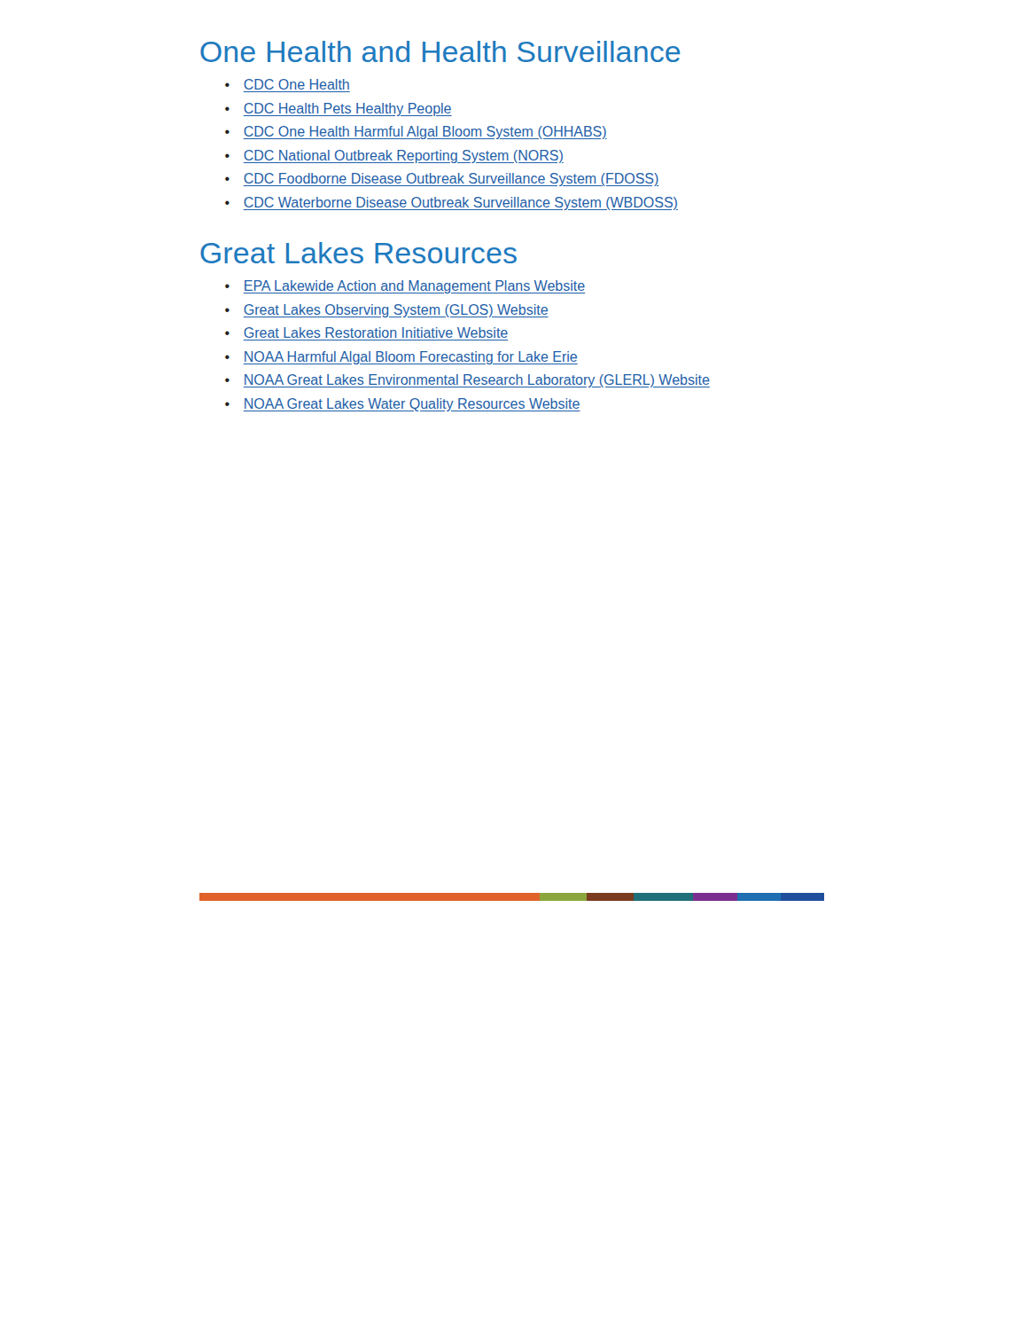One Health and Health Surveillance
CDC One Health
CDC Health Pets Healthy People
CDC One Health Harmful Algal Bloom System (OHHABS)
CDC National Outbreak Reporting System (NORS)
CDC Foodborne Disease Outbreak Surveillance System (FDOSS)
CDC Waterborne Disease Outbreak Surveillance System (WBDOSS)
Great Lakes Resources
EPA Lakewide Action and Management Plans Website
Great Lakes Observing System (GLOS) Website
Great Lakes Restoration Initiative Website
NOAA Harmful Algal Bloom Forecasting for Lake Erie
NOAA Great Lakes Environmental Research Laboratory (GLERL) Website
NOAA Great Lakes Water Quality Resources Website